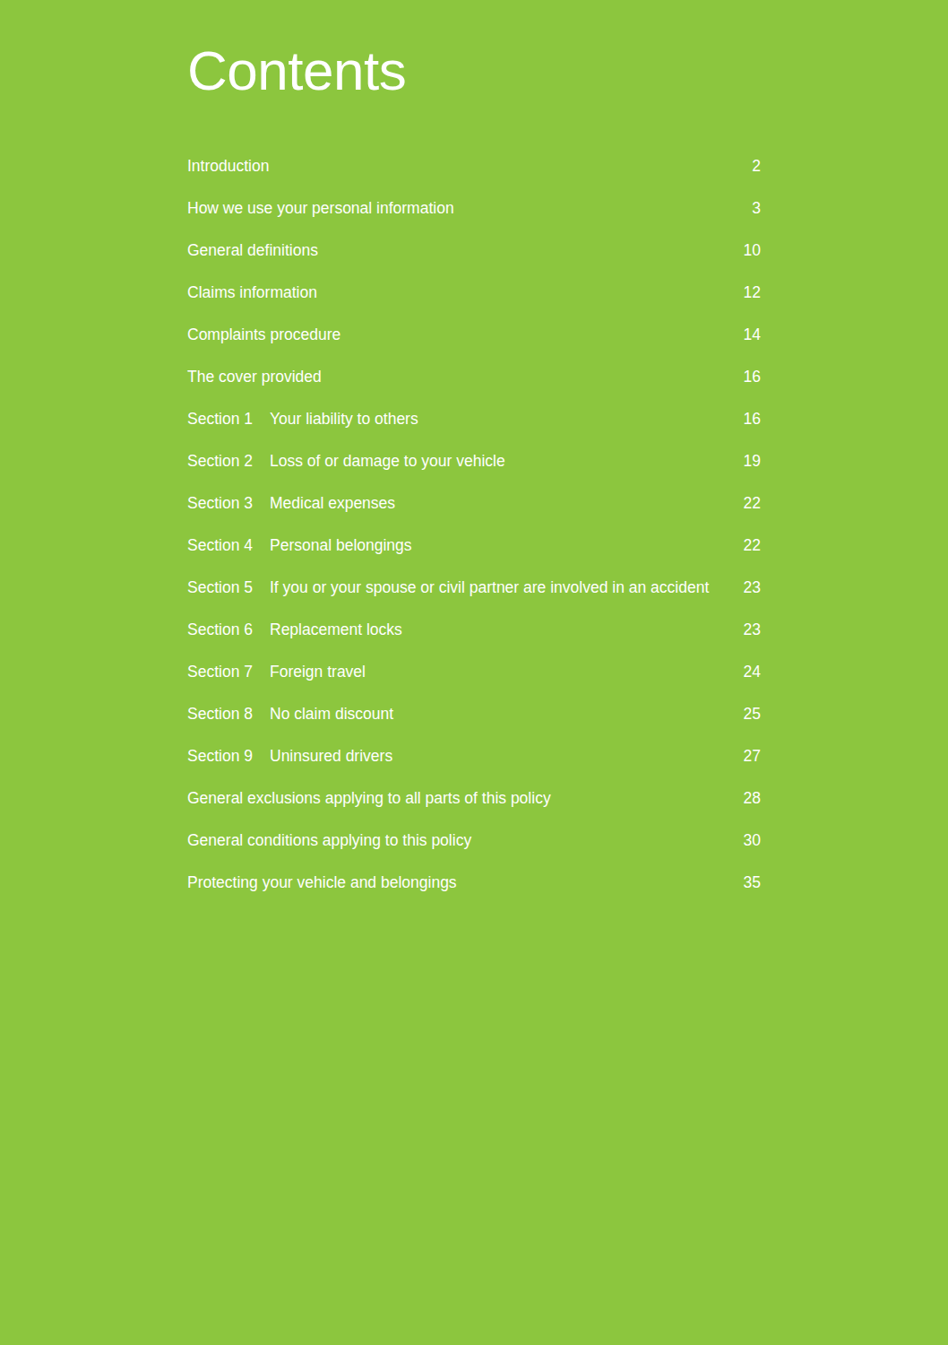Contents
| Introduction | 2 |
| How we use your personal information | 3 |
| General definitions | 10 |
| Claims information | 12 |
| Complaints procedure | 14 |
| The cover provided | 16 |
| Section 1 | Your liability to others | 16 |
| Section 2 | Loss of or damage to your vehicle | 19 |
| Section 3 | Medical expenses | 22 |
| Section 4 | Personal belongings | 22 |
| Section 5 | If you or your spouse or civil partner are involved in an accident | 23 |
| Section 6 | Replacement locks | 23 |
| Section 7 | Foreign travel | 24 |
| Section 8 | No claim discount | 25 |
| Section 9 | Uninsured drivers | 27 |
| General exclusions applying to all parts of this policy | 28 |
| General conditions applying to this policy | 30 |
| Protecting your vehicle and belongings | 35 |